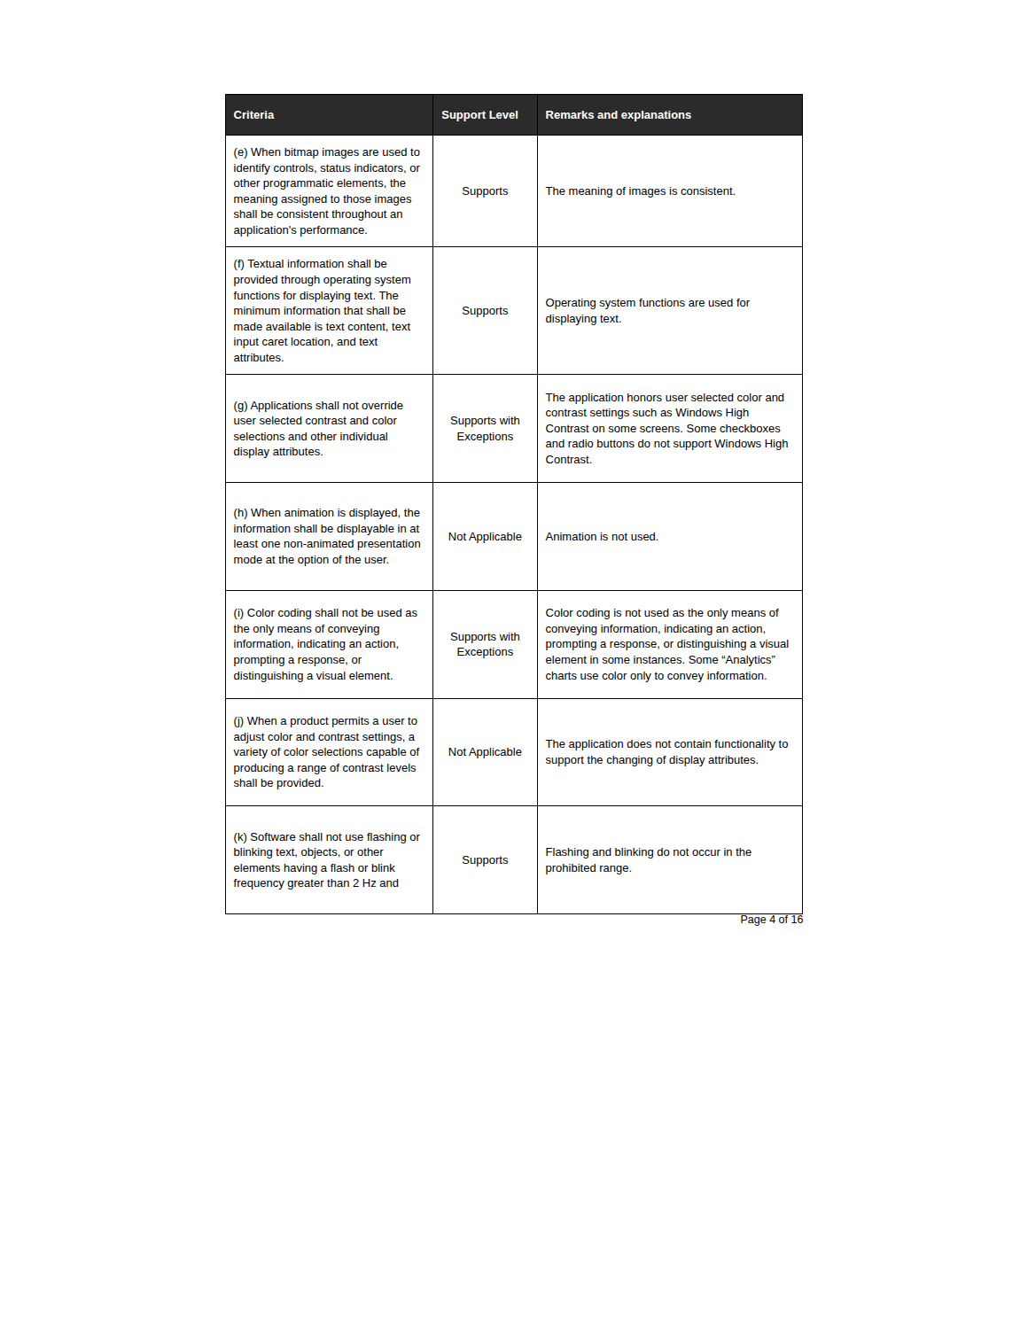| Criteria | Support Level | Remarks and explanations |
| --- | --- | --- |
| (e) When bitmap images are used to identify controls, status indicators, or other programmatic elements, the meaning assigned to those images shall be consistent throughout an application's performance. | Supports | The meaning of images is consistent. |
| (f) Textual information shall be provided through operating system functions for displaying text. The minimum information that shall be made available is text content, text input caret location, and text attributes. | Supports | Operating system functions are used for displaying text. |
| (g) Applications shall not override user selected contrast and color selections and other individual display attributes. | Supports with Exceptions | The application honors user selected color and contrast settings such as Windows High Contrast on some screens. Some checkboxes and radio buttons do not support Windows High Contrast. |
| (h) When animation is displayed, the information shall be displayable in at least one non-animated presentation mode at the option of the user. | Not Applicable | Animation is not used. |
| (i) Color coding shall not be used as the only means of conveying information, indicating an action, prompting a response, or distinguishing a visual element. | Supports with Exceptions | Color coding is not used as the only means of conveying information, indicating an action, prompting a response, or distinguishing a visual element in some instances. Some “Analytics” charts use color only to convey information. |
| (j) When a product permits a user to adjust color and contrast settings, a variety of color selections capable of producing a range of contrast levels shall be provided. | Not Applicable | The application does not contain functionality to support the changing of display attributes. |
| (k) Software shall not use flashing or blinking text, objects, or other elements having a flash or blink frequency greater than 2 Hz and | Supports | Flashing and blinking do not occur in the prohibited range. |
Page 4 of 16